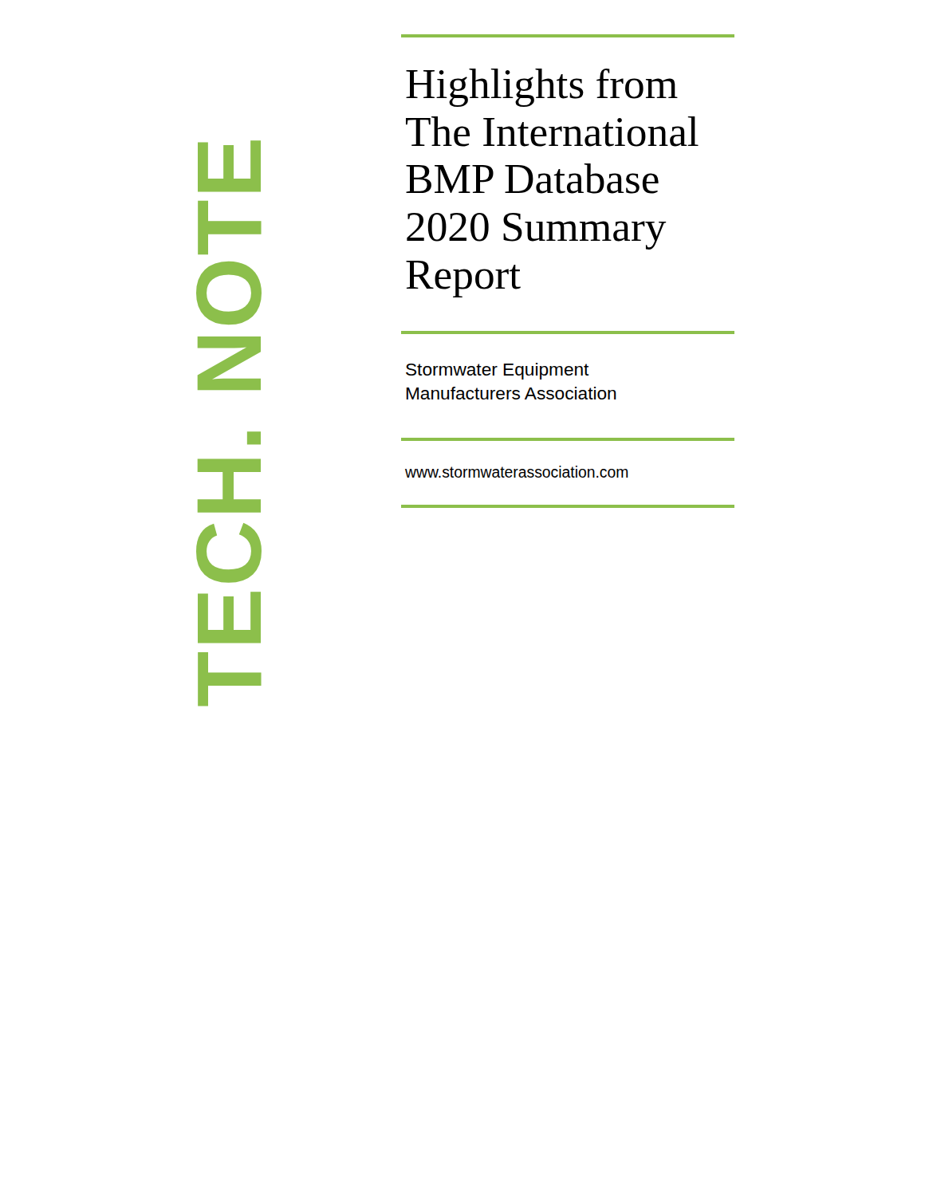TECH. NOTE
Highlights from The International BMP Database 2020 Summary Report
Stormwater Equipment
Manufacturers Association
www.stormwaterassociation.com